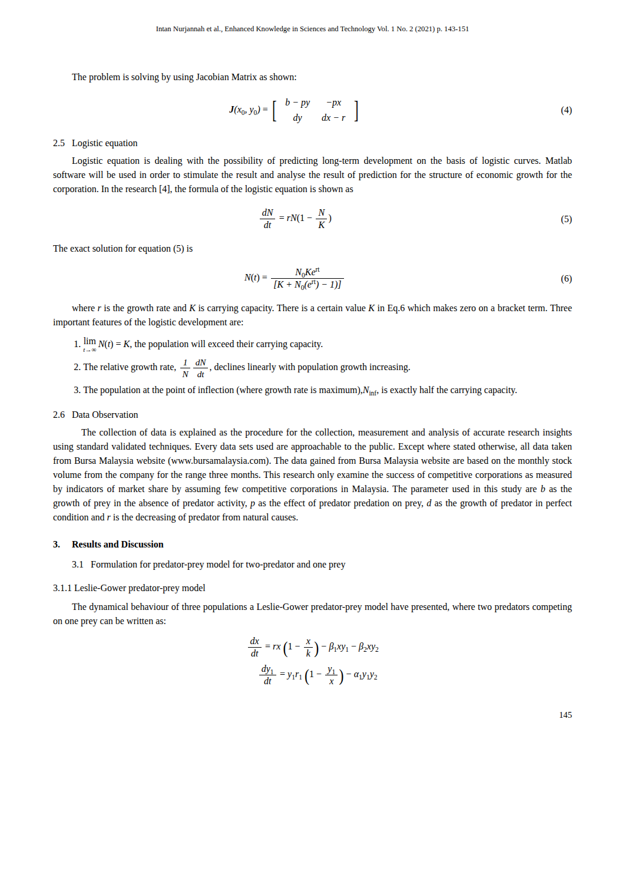Intan Nurjannah et al., Enhanced Knowledge in Sciences and Technology Vol. 1 No. 2 (2021) p. 143-151
The problem is solving by using Jacobian Matrix as shown:
J(x0, y0) = [
| b − py | − px |
| dy | dx − r |
]
(4)
2.5 Logistic equation
Logistic equation is dealing with the possibility of predicting long-term development on the basis of logistic curves. Matlab software will be used in order to stimulate the result and analyse the result of prediction for the structure of economic growth for the corporation. In the research [4], the formula of the logistic equation is shown as
dN dt = rN(1 − NK)
(5)
The exact solution for equation (5) is
N(t) = N0Kert[K + N0(ert) − 1)]
(6)
where r is the growth rate and K is carrying capacity. There is a certain value K in Eq.6 which makes zero on a bracket term. Three important features of the logistic development are:
lim t→∞N(t) = K, the population will exceed their carrying capacity.
The relative growth rate, 1 N dN dt, declines linearly with population growth increasing.
The population at the point of inflection (where growth rate is maximum),Ninf, is exactly half the carrying capacity.
2.6 Data Observation
The collection of data is explained as the procedure for the collection, measurement and analysis of accurate research insights using standard validated techniques. Every data sets used are approachable to the public. Except where stated otherwise, all data taken from Bursa Malaysia website (www.bursamalaysia.com). The data gained from Bursa Malaysia website are based on the monthly stock volume from the company for the range three months. This research only examine the success of competitive corporations as measured by indicators of market share by assuming few competitive corporations in Malaysia. The parameter used in this study are b as the growth of prey in the absence of predator activity, p as the effect of predator predation on prey, d as the growth of predator in perfect condition and r is the decreasing of predator from natural causes.
3. Results and Discussion
3.1 Formulation for predator-prey model for two-predator and one prey
3.1.1 Leslie-Gower predator-prey model
The dynamical behaviour of three populations a Leslie-Gower predator-prey model have presented, where two predators competing on one prey can be written as:
dx dt = rx (1 − xk) − β1xy1 − β2xy2
dy1 dt = y1r1 (1 − y1 x) − α1y1y2
145